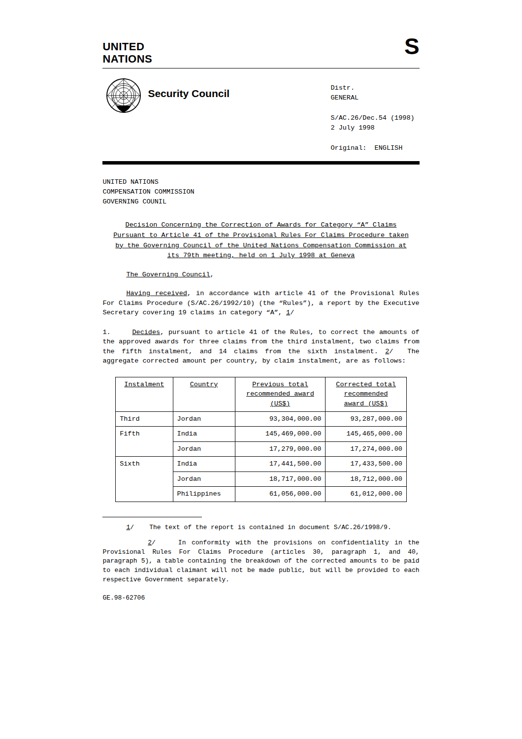UNITED
NATIONS
S
Security Council
Distr. GENERAL S/AC.26/Dec.54 (1998) 2 July 1998 Original: ENGLISH
UNITED NATIONS COMPENSATION COMMISSION GOVERNING COUNIL
Decision Concerning the Correction of Awards for Category “A” Claims
Pursuant to Article 41 of the Provisional Rules For Claims Procedure taken
by the Governing Council of the United Nations Compensation Commission at
its 79th meeting, held on 1 July 1998 at Geneva
The Governing Council,
Having received, in accordance with article 41 of the Provisional Rules For Claims Procedure (S/AC.26/1992/10) (the “Rules”), a report by the Executive Secretary covering 19 claims in category “A”, 1/
1. Decides, pursuant to article 41 of the Rules, to correct the amounts of the approved awards for three claims from the third instalment, two claims from the fifth instalment, and 14 claims from the sixth instalment. 2/ The aggregate corrected amount per country, by claim instalment, are as follows:
| Instalment | Country | Previous total recommended award (US$) | Corrected total recommended award (US$) |
| --- | --- | --- | --- |
| Third | Jordan | 93,304,000.00 | 93,287,000.00 |
| Fifth | India | 145,469,000.00 | 145,465,000.00 |
| Jordan | 17,279,000.00 | 17,274,000.00 |
| Sixth | India | 17,441,500.00 | 17,433,500.00 |
| Jordan | 18,717,000.00 | 18,712,000.00 |
| Philippines | 61,056,000.00 | 61,012,000.00 |
1/ The text of the report is contained in document S/AC.26/1998/9.
2/ In conformity with the provisions on confidentiality in the Provisional Rules For Claims Procedure (articles 30, paragraph 1, and 40, paragraph 5), a table containing the breakdown of the corrected amounts to be paid to each individual claimant will not be made public, but will be provided to each respective Government separately.
GE.98-62706